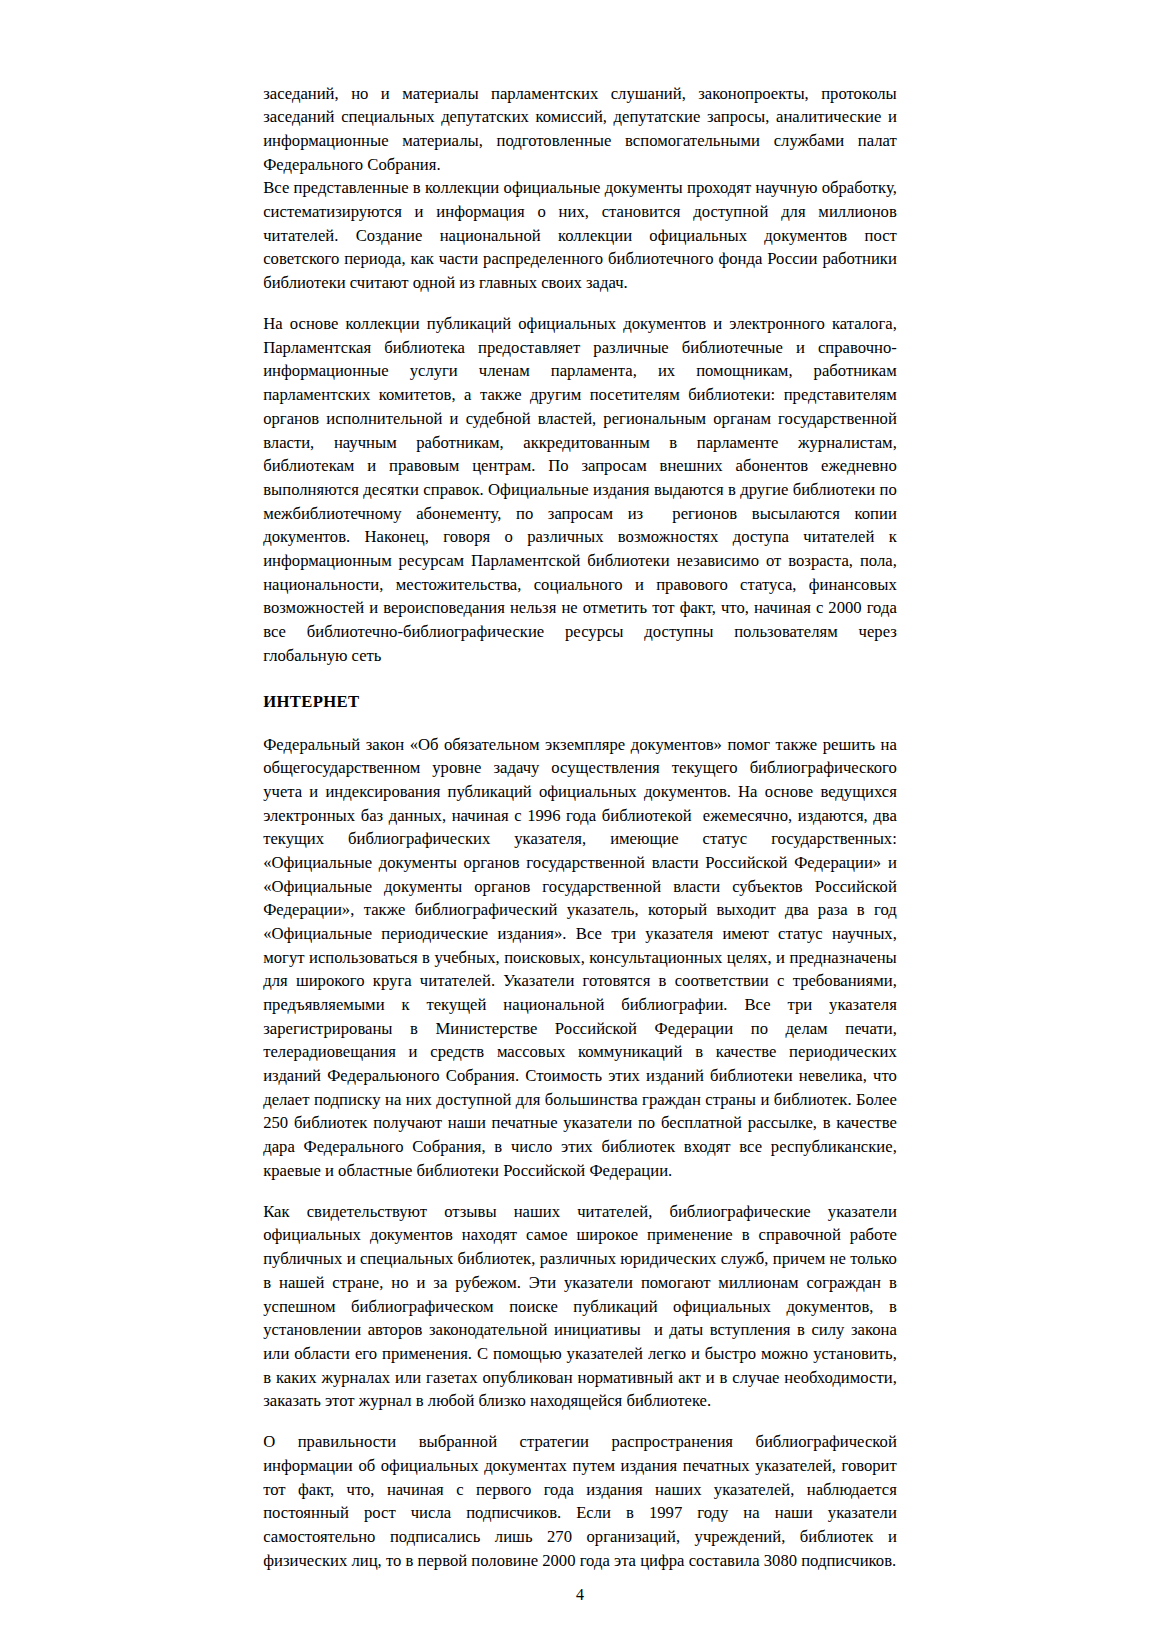заседаний, но и материалы парламентских слушаний, законопроекты, протоколы заседаний специальных депутатских комиссий, депутатские запросы, аналитические и информационные материалы, подготовленные вспомогательными службами палат Федерального Собрания.
Все представленные в коллекции официальные документы проходят научную обработку, систематизируются и информация о них, становится доступной для миллионов читателей. Создание национальной коллекции официальных документов пост советского периода, как части распределенного библиотечного фонда России работники библиотеки считают одной из главных своих задач.
На основе коллекции публикаций официальных документов и электронного каталога, Парламентская библиотека предоставляет различные библиотечные и справочно-информационные услуги членам парламента, их помощникам, работникам парламентских комитетов, а также другим посетителям библиотеки: представителям органов исполнительной и судебной властей, региональным органам государственной власти, научным работникам, аккредитованным в парламенте журналистам, библиотекам и правовым центрам. По запросам внешних абонентов ежедневно выполняются десятки справок. Официальные издания выдаются в другие библиотеки по межбиблиотечному абонементу, по запросам из регионов высылаются копии документов. Наконец, говоря о различных возможностях доступа читателей к информационным ресурсам Парламентской библиотеки независимо от возраста, пола, национальности, местожительства, социального и правового статуса, финансовых возможностей и вероисповедания нельзя не отметить тот факт, что, начиная с 2000 года все библиотечно-библиографические ресурсы доступны пользователям через глобальную сеть
ИНТЕРНЕТ
Федеральный закон «Об обязательном экземпляре документов» помог также решить на общегосударственном уровне задачу осуществления текущего библиографического учета и индексирования публикаций официальных документов. На основе ведущихся электронных баз данных, начиная с 1996 года библиотекой ежемесячно, издаются, два текущих библиографических указателя, имеющие статус государственных: «Официальные документы органов государственной власти Российской Федерации» и «Официальные документы органов государственной власти субъектов Российской Федерации», также библиографический указатель, который выходит два раза в год «Официальные периодические издания». Все три указателя имеют статус научных, могут использоваться в учебных, поисковых, консультационных целях, и предназначены для широкого круга читателей. Указатели готовятся в соответствии с требованиями, предъявляемыми к текущей национальной библиографии. Все три указателя зарегистрированы в Министерстве Российской Федерации по делам печати, телерадиовещания и средств массовых коммуникаций в качестве периодических изданий Федеральюного Собрания. Стоимость этих изданий библиотеки невелика, что делает подписку на них доступной для большинства граждан страны и библиотек. Более 250 библиотек получают наши печатные указатели по бесплатной рассылке, в качестве дара Федерального Собрания, в число этих библиотек входят все республиканские, краевые и областные библиотеки Российской Федерации.
Как свидетельствуют отзывы наших читателей, библиографические указатели официальных документов находят самое широкое применение в справочной работе публичных и специальных библиотек, различных юридических служб, причем не только в нашей стране, но и за рубежом. Эти указатели помогают миллионам сограждан в успешном библиографическом поиске публикаций официальных документов, в установлении авторов законодательной инициативы и даты вступления в силу закона или области его применения. С помощью указателей легко и быстро можно установить, в каких журналах или газетах опубликован нормативный акт и в случае необходимости, заказать этот журнал в любой близко находящейся библиотеке.
О правильности выбранной стратегии распространения библиографической информации об официальных документах путем издания печатных указателей, говорит тот факт, что, начиная с первого года издания наших указателей, наблюдается постоянный рост числа подписчиков. Если в 1997 году на наши указатели самостоятельно подписались лишь 270 организаций, учреждений, библиотек и физических лиц, то в первой половине 2000 года эта цифра составила 3080 подписчиков.
4